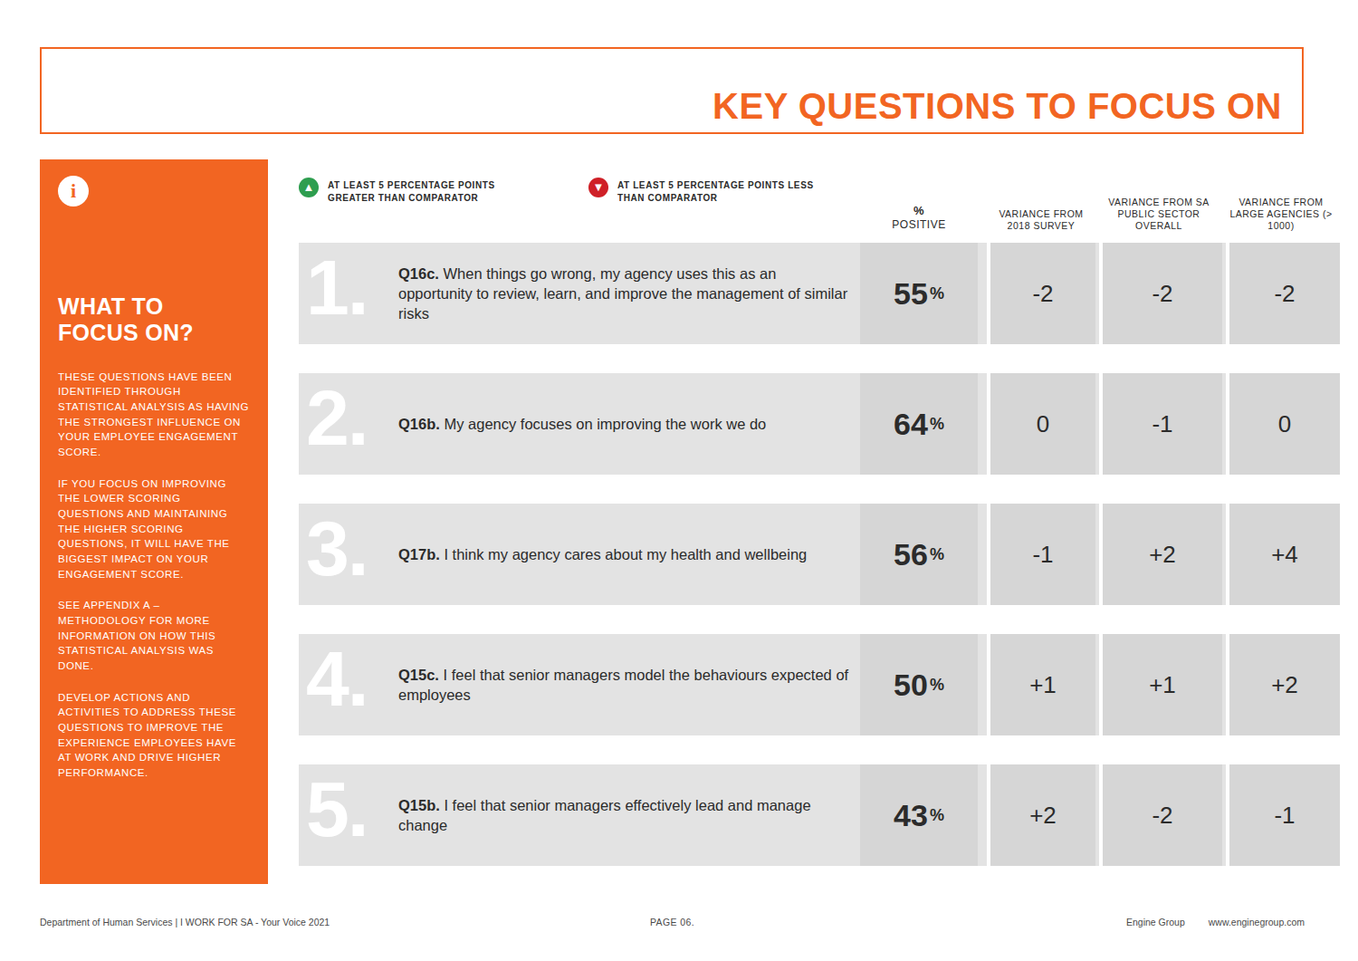Key questions to focus on
i
What to
focus on?
These questions have been identified through statistical analysis as having the strongest influence on your employee engagement score.
If you focus on improving the lower scoring questions and maintaining the higher scoring questions, it will have the biggest impact on your engagement score.
See Appendix A – Methodology for more information on how this statistical analysis was done.
Develop actions and activities to address these questions to improve the experience employees have at work and drive higher performance.
▲
At least 5 percentage points greater than comparator
▼
At least 5 percentage points less than comparator
%Positive
Variance from 2018 survey
Variance from SA public sector overall
Variance from large agencies (> 1000)
1.
Q16c. When things go wrong, my agency uses this as an opportunity to review, learn, and improve the management of similar risks
55%
-2
-2
-2
2.
Q16b. My agency focuses on improving the work we do
64%
0
-1
0
3.
Q17b. I think my agency cares about my health and wellbeing
56%
-1
+2
+4
4.
Q15c. I feel that senior managers model the behaviours expected of employees
50%
+1
+1
+2
5.
Q15b. I feel that senior managers effectively lead and manage change
43%
+2
-2
-1
Department of Human Services | I WORK FOR SA - Your Voice 2021
PAGE 06.
Engine Groupwww.enginegroup.com